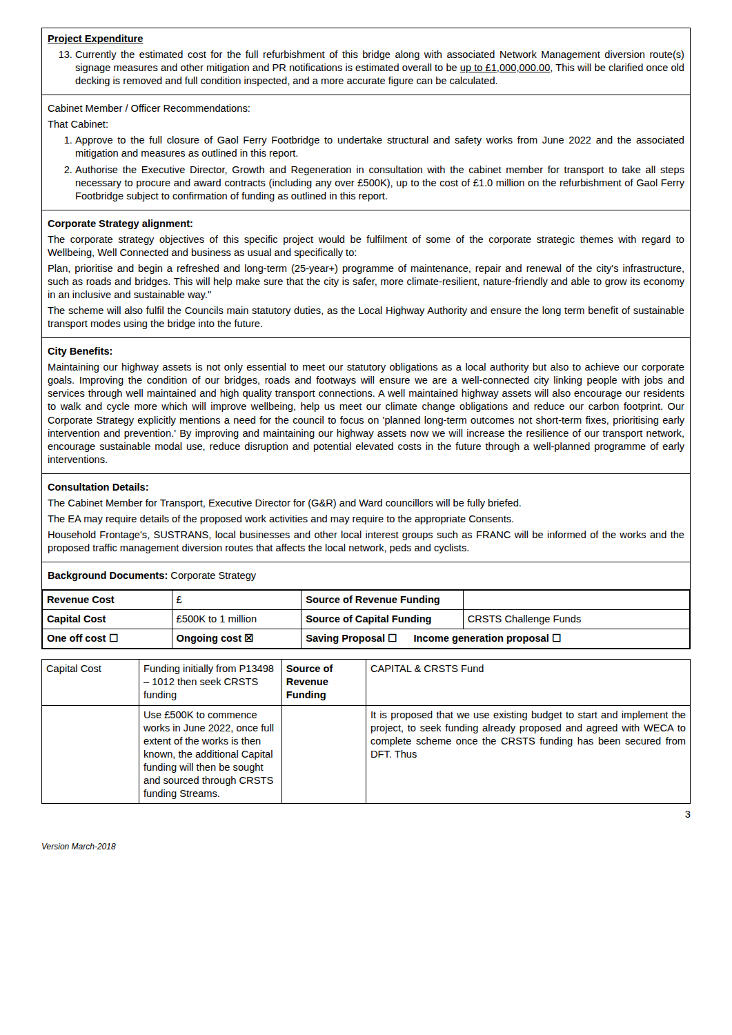Project Expenditure
Currently the estimated cost for the full refurbishment of this bridge along with associated Network Management diversion route(s) signage measures and other mitigation and PR notifications is estimated overall to be up to £1,000,000.00, This will be clarified once old decking is removed and full condition inspected, and a more accurate figure can be calculated.
Cabinet Member / Officer Recommendations:
That Cabinet:
Approve to the full closure of Gaol Ferry Footbridge to undertake structural and safety works from June 2022 and the associated mitigation and measures as outlined in this report.
Authorise the Executive Director, Growth and Regeneration in consultation with the cabinet member for transport to take all steps necessary to procure and award contracts (including any over £500K), up to the cost of £1.0 million on the refurbishment of Gaol Ferry Footbridge subject to confirmation of funding as outlined in this report.
Corporate Strategy alignment:
The corporate strategy objectives of this specific project would be fulfilment of some of the corporate strategic themes with regard to Wellbeing, Well Connected and business as usual and specifically to:
Plan, prioritise and begin a refreshed and long-term (25-year+) programme of maintenance, repair and renewal of the city's infrastructure, such as roads and bridges. This will help make sure that the city is safer, more climate-resilient, nature-friendly and able to grow its economy in an inclusive and sustainable way."
The scheme will also fulfil the Councils main statutory duties, as the Local Highway Authority and ensure the long term benefit of sustainable transport modes using the bridge into the future.
City Benefits:
Maintaining our highway assets is not only essential to meet our statutory obligations as a local authority but also to achieve our corporate goals. Improving the condition of our bridges, roads and footways will ensure we are a well-connected city linking people with jobs and services through well maintained and high quality transport connections. A well maintained highway assets will also encourage our residents to walk and cycle more which will improve wellbeing, help us meet our climate change obligations and reduce our carbon footprint. Our Corporate Strategy explicitly mentions a need for the council to focus on 'planned long-term outcomes not short-term fixes, prioritising early intervention and prevention.' By improving and maintaining our highway assets now we will increase the resilience of our transport network, encourage sustainable modal use, reduce disruption and potential elevated costs in the future through a well-planned programme of early interventions.
Consultation Details:
The Cabinet Member for Transport, Executive Director for (G&R) and Ward councillors will be fully briefed.
The EA may require details of the proposed work activities and may require to the appropriate Consents.
Household Frontage's, SUSTRANS, local businesses and other local interest groups such as FRANC will be informed of the works and the proposed traffic management diversion routes that affects the local network, peds and cyclists.
Background Documents: Corporate Strategy
| Revenue Cost | £ | Source of Revenue Funding | |
| Capital Cost | £500K to 1 million | Source of Capital Funding | CRSTS Challenge Funds |
| One off cost ☐ | Ongoing cost ☒ | Saving Proposal ☐ Income generation proposal ☐ |
| Capital Cost | Funding initially from P13498 – 1012 then seek CRSTS funding | Source of Revenue Funding | CAPITAL & CRSTS Fund |
| | Use £500K to commence works in June 2022, once full extent of the works is then known, the additional Capital funding will then be sought and sourced through CRSTS funding Streams. | | It is proposed that we use existing budget to start and implement the project, to seek funding already proposed and agreed with WECA to complete scheme once the CRSTS funding has been secured from DFT. Thus |
3
Version March-2018